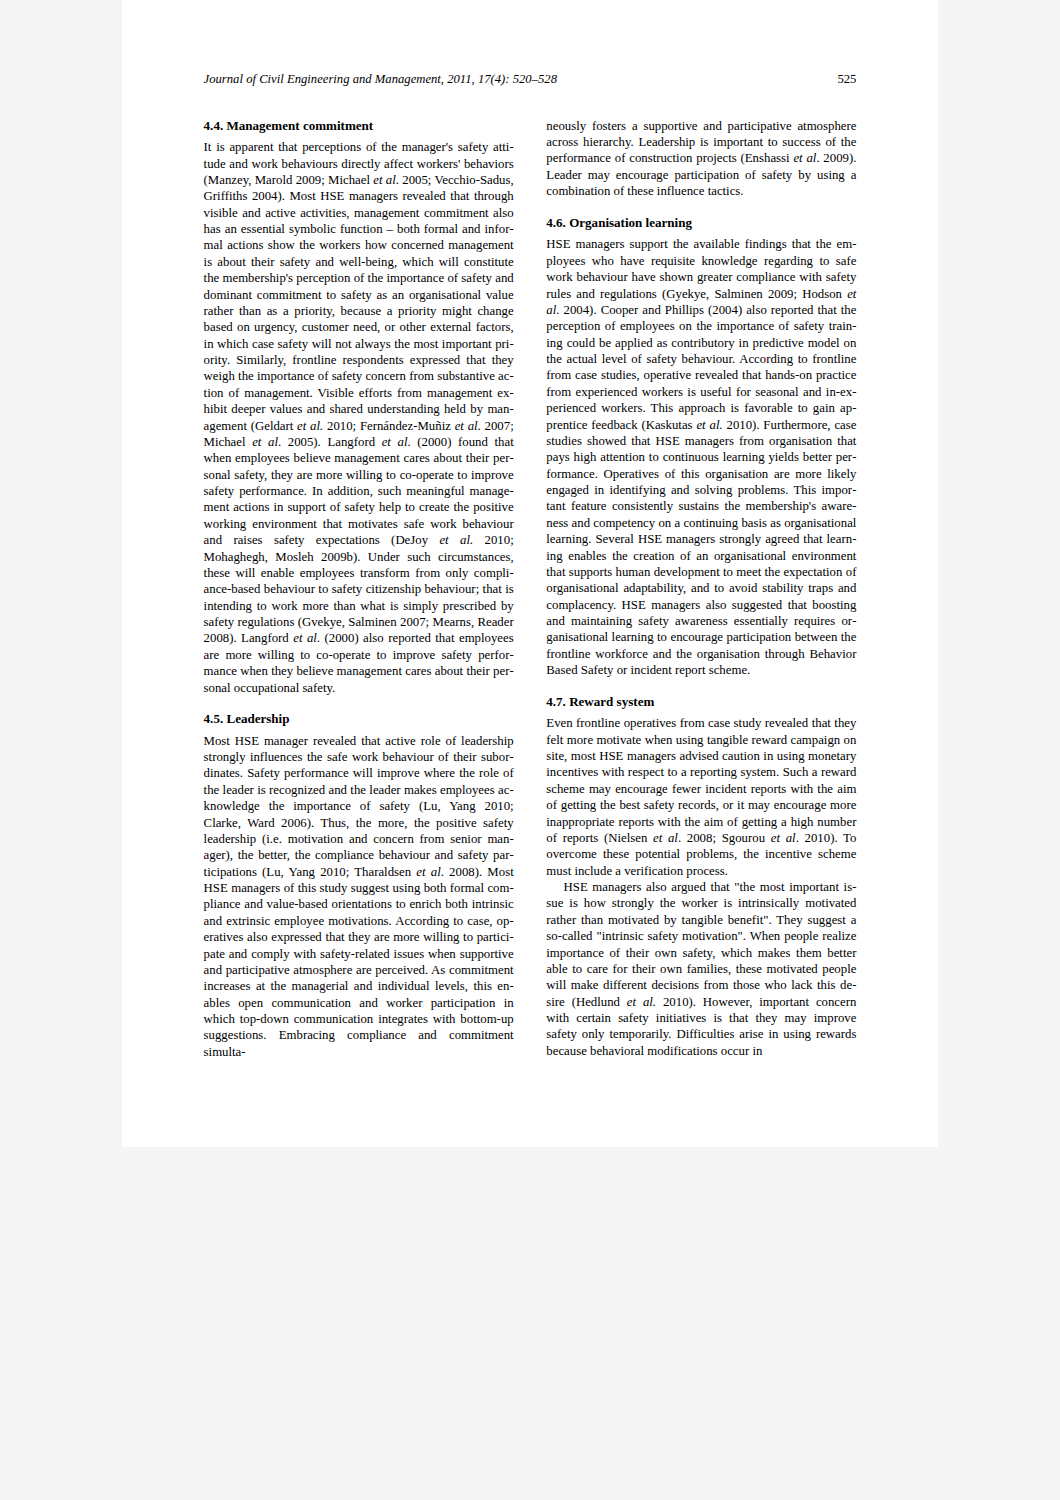Journal of Civil Engineering and Management, 2011, 17(4): 520–528
525
4.4. Management commitment
It is apparent that perceptions of the manager's safety attitude and work behaviours directly affect workers' behaviors (Manzey, Marold 2009; Michael et al. 2005; Vecchio-Sadus, Griffiths 2004). Most HSE managers revealed that through visible and active activities, management commitment also has an essential symbolic function – both formal and informal actions show the workers how concerned management is about their safety and well-being, which will constitute the membership's perception of the importance of safety and dominant commitment to safety as an organisational value rather than as a priority, because a priority might change based on urgency, customer need, or other external factors, in which case safety will not always the most important priority. Similarly, frontline respondents expressed that they weigh the importance of safety concern from substantive action of management. Visible efforts from management exhibit deeper values and shared understanding held by management (Geldart et al. 2010; Fernández-Muñiz et al. 2007; Michael et al. 2005). Langford et al. (2000) found that when employees believe management cares about their personal safety, they are more willing to co-operate to improve safety performance. In addition, such meaningful management actions in support of safety help to create the positive working environment that motivates safe work behaviour and raises safety expectations (DeJoy et al. 2010; Mohaghegh, Mosleh 2009b). Under such circumstances, these will enable employees transform from only compliance-based behaviour to safety citizenship behaviour; that is intending to work more than what is simply prescribed by safety regulations (Gvekye, Salminen 2007; Mearns, Reader 2008). Langford et al. (2000) also reported that employees are more willing to co-operate to improve safety performance when they believe management cares about their personal occupational safety.
4.5. Leadership
Most HSE manager revealed that active role of leadership strongly influences the safe work behaviour of their subordinates. Safety performance will improve where the role of the leader is recognized and the leader makes employees acknowledge the importance of safety (Lu, Yang 2010; Clarke, Ward 2006). Thus, the more, the positive safety leadership (i.e. motivation and concern from senior manager), the better, the compliance behaviour and safety participations (Lu, Yang 2010; Tharaldsen et al. 2008). Most HSE managers of this study suggest using both formal compliance and value-based orientations to enrich both intrinsic and extrinsic employee motivations. According to case, operatives also expressed that they are more willing to participate and comply with safety-related issues when supportive and participative atmosphere are perceived. As commitment increases at the managerial and individual levels, this enables open communication and worker participation in which top-down communication integrates with bottom-up suggestions. Embracing compliance and commitment simulta-
neously fosters a supportive and participative atmosphere across hierarchy. Leadership is important to success of the performance of construction projects (Enshassi et al. 2009). Leader may encourage participation of safety by using a combination of these influence tactics.
4.6. Organisation learning
HSE managers support the available findings that the employees who have requisite knowledge regarding to safe work behaviour have shown greater compliance with safety rules and regulations (Gyekye, Salminen 2009; Hodson et al. 2004). Cooper and Phillips (2004) also reported that the perception of employees on the importance of safety training could be applied as contributory in predictive model on the actual level of safety behaviour. According to frontline from case studies, operative revealed that hands-on practice from experienced workers is useful for seasonal and in-experienced workers. This approach is favorable to gain apprentice feedback (Kaskutas et al. 2010). Furthermore, case studies showed that HSE managers from organisation that pays high attention to continuous learning yields better performance. Operatives of this organisation are more likely engaged in identifying and solving problems. This important feature consistently sustains the membership's awareness and competency on a continuing basis as organisational learning. Several HSE managers strongly agreed that learning enables the creation of an organisational environment that supports human development to meet the expectation of organisational adaptability, and to avoid stability traps and complacency. HSE managers also suggested that boosting and maintaining safety awareness essentially requires organisational learning to encourage participation between the frontline workforce and the organisation through Behavior Based Safety or incident report scheme.
4.7. Reward system
Even frontline operatives from case study revealed that they felt more motivate when using tangible reward campaign on site, most HSE managers advised caution in using monetary incentives with respect to a reporting system. Such a reward scheme may encourage fewer incident reports with the aim of getting the best safety records, or it may encourage more inappropriate reports with the aim of getting a high number of reports (Nielsen et al. 2008; Sgourou et al. 2010). To overcome these potential problems, the incentive scheme must include a verification process.
HSE managers also argued that "the most important issue is how strongly the worker is intrinsically motivated rather than motivated by tangible benefit". They suggest a so-called "intrinsic safety motivation". When people realize importance of their own safety, which makes them better able to care for their own families, these motivated people will make different decisions from those who lack this desire (Hedlund et al. 2010). However, important concern with certain safety initiatives is that they may improve safety only temporarily. Difficulties arise in using rewards because behavioral modifications occur in